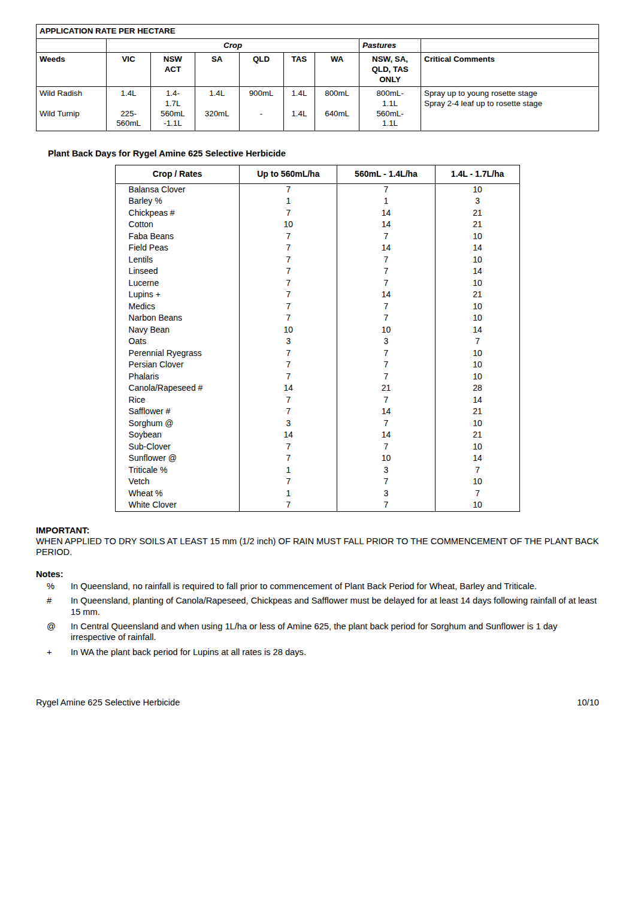| APPLICATION RATE PER HECTARE |
| --- |
| | Crop | Pastures | |
| Weeds | VIC | NSW ACT | SA | QLD | TAS | WA | NSW, SA, QLD, TAS ONLY | Critical Comments |
| Wild Radish Wild Turnip | 1.4L 225- 560mL | 1.4- 1.7L 560mL -1.1L | 1.4L 320mL | 900mL - | 1.4L 1.4L | 800mL 640mL | 800mL- 1.1L 560mL- 1.1L | Spray up to young rosette stage Spray 2-4 leaf up to rosette stage |
Plant Back Days for Rygel Amine 625 Selective Herbicide
| Crop / Rates | Up to 560mL/ha | 560mL - 1.4L/ha | 1.4L - 1.7L/ha |
| --- | --- | --- | --- |
| Balansa Clover | 7 | 7 | 10 |
| Barley % | 1 | 1 | 3 |
| Chickpeas # | 7 | 14 | 21 |
| Cotton | 10 | 14 | 21 |
| Faba Beans | 7 | 7 | 10 |
| Field Peas | 7 | 14 | 14 |
| Lentils | 7 | 7 | 10 |
| Linseed | 7 | 7 | 14 |
| Lucerne | 7 | 7 | 10 |
| Lupins + | 7 | 14 | 21 |
| Medics | 7 | 7 | 10 |
| Narbon Beans | 7 | 7 | 10 |
| Navy Bean | 10 | 10 | 14 |
| Oats | 3 | 3 | 7 |
| Perennial Ryegrass | 7 | 7 | 10 |
| Persian Clover | 7 | 7 | 10 |
| Phalaris | 7 | 7 | 10 |
| Canola/Rapeseed # | 14 | 21 | 28 |
| Rice | 7 | 7 | 14 |
| Safflower # | 7 | 14 | 21 |
| Sorghum @ | 3 | 7 | 10 |
| Soybean | 14 | 14 | 21 |
| Sub-Clover | 7 | 7 | 10 |
| Sunflower @ | 7 | 10 | 14 |
| Triticale % | 1 | 3 | 7 |
| Vetch | 7 | 7 | 10 |
| Wheat % | 1 | 3 | 7 |
| White Clover | 7 | 7 | 10 |
IMPORTANT:
WHEN APPLIED TO DRY SOILS AT LEAST 15 mm (1/2 inch) OF RAIN MUST FALL PRIOR TO THE COMMENCEMENT OF THE PLANT BACK PERIOD.
Notes:
| % | In Queensland, no rainfall is required to fall prior to commencement of Plant Back Period for Wheat, Barley and Triticale. |
| # | In Queensland, planting of Canola/Rapeseed, Chickpeas and Safflower must be delayed for at least 14 days following rainfall of at least 15 mm. |
| @ | In Central Queensland and when using 1L/ha or less of Amine 625, the plant back period for Sorghum and Sunflower is 1 day irrespective of rainfall. |
| + | In WA the plant back period for Lupins at all rates is 28 days. |
Rygel Amine 625 Selective Herbicide 10/10